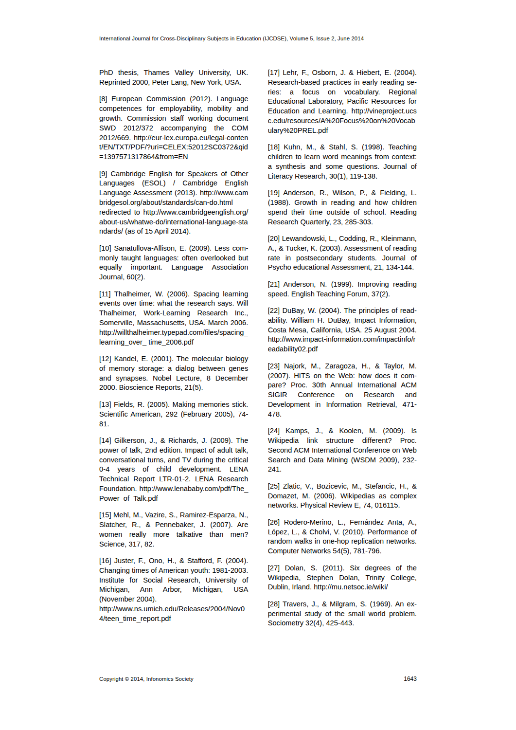International Journal for Cross-Disciplinary Subjects in Education (IJCDSE), Volume 5, Issue 2, June 2014
PhD thesis, Thames Valley University, UK. Reprinted 2000, Peter Lang, New York, USA.
[8] European Commission (2012). Language competences for employability, mobility and growth. Commission staff working document SWD 2012/372 accompanying the COM 2012/669. http://eur-lex.europa.eu/legal-content/EN/TXT/PDF/?uri=CELEX:52012SC0372&qid=1397571317864&from=EN
[9] Cambridge English for Speakers of Other Languages (ESOL) / Cambridge English Language Assessment (2013). http://www.cambridgesol.org/about/standards/can-do.html redirected to http://www.cambridgeenglish.org/about-us/whatwe-do/international-language-standards/ (as of 15 April 2014).
[10] Sanatullova-Allison, E. (2009). Less commonly taught languages: often overlooked but equally important. Language Association Journal, 60(2).
[11] Thalheimer, W. (2006). Spacing learning events over time: what the research says. Will Thalheimer, Work-Learning Research Inc., Somerville, Massachusetts, USA. March 2006. http://willthalheimer.typepad.com/files/spacing_learning_over_ time_2006.pdf
[12] Kandel, E. (2001). The molecular biology of memory storage: a dialog between genes and synapses. Nobel Lecture, 8 December 2000. Bioscience Reports, 21(5).
[13] Fields, R. (2005). Making memories stick. Scientific American, 292 (February 2005), 74-81.
[14] Gilkerson, J., & Richards, J. (2009). The power of talk, 2nd edition. Impact of adult talk, conversational turns, and TV during the critical 0-4 years of child development. LENA Technical Report LTR-01-2. LENA Research Foundation. http://www.lenababy.com/pdf/The_Power_of_Talk.pdf
[15] Mehl, M., Vazire, S., Ramirez-Esparza, N., Slatcher, R., & Pennebaker, J. (2007). Are women really more talkative than men? Science, 317, 82.
[16] Juster, F., Ono, H., & Stafford, F. (2004). Changing times of American youth: 1981-2003. Institute for Social Research, University of Michigan, Ann Arbor, Michigan, USA (November 2004).
http://www.ns.umich.edu/Releases/2004/Nov04/teen_time_report.pdf
[17] Lehr, F., Osborn, J. & Hiebert, E. (2004). Research-based practices in early reading series: a focus on vocabulary. Regional Educational Laboratory, Pacific Resources for Education and Learning. http://vineproject.ucsc.edu/resources/A%20Focus%20on%20Vocabulary%20PREL.pdf
[18] Kuhn, M., & Stahl, S. (1998). Teaching children to learn word meanings from context: a synthesis and some questions. Journal of Literacy Research, 30(1), 119-138.
[19] Anderson, R., Wilson, P., & Fielding, L. (1988). Growth in reading and how children spend their time outside of school. Reading Research Quarterly, 23, 285-303.
[20] Lewandowski, L., Codding, R., Kleinmann, A., & Tucker, K. (2003). Assessment of reading rate in postsecondary students. Journal of Psycho educational Assessment, 21, 134-144.
[21] Anderson, N. (1999). Improving reading speed. English Teaching Forum, 37(2).
[22] DuBay, W. (2004). The principles of readability. William H. DuBay, Impact Information, Costa Mesa, California, USA. 25 August 2004. http://www.impact-information.com/impactinfo/readability02.pdf
[23] Najork, M., Zaragoza, H., & Taylor, M. (2007). HITS on the Web: how does it compare? Proc. 30th Annual International ACM SIGIR Conference on Research and Development in Information Retrieval, 471-478.
[24] Kamps, J., & Koolen, M. (2009). Is Wikipedia link structure different? Proc. Second ACM International Conference on Web Search and Data Mining (WSDM 2009), 232-241.
[25] Zlatic, V., Bozicevic, M., Stefancic, H., & Domazet, M. (2006). Wikipedias as complex networks. Physical Review E, 74, 016115.
[26] Rodero-Merino, L., Fernández Anta, A., López, L., & Cholvi, V. (2010). Performance of random walks in one-hop replication networks. Computer Networks 54(5), 781-796.
[27] Dolan, S. (2011). Six degrees of the Wikipedia, Stephen Dolan, Trinity College, Dublin, Irland. http://mu.netsoc.ie/wiki/
[28] Travers, J., & Milgram, S. (1969). An experimental study of the small world problem. Sociometry 32(4), 425-443.
Copyright © 2014, Infonomics Society
1643